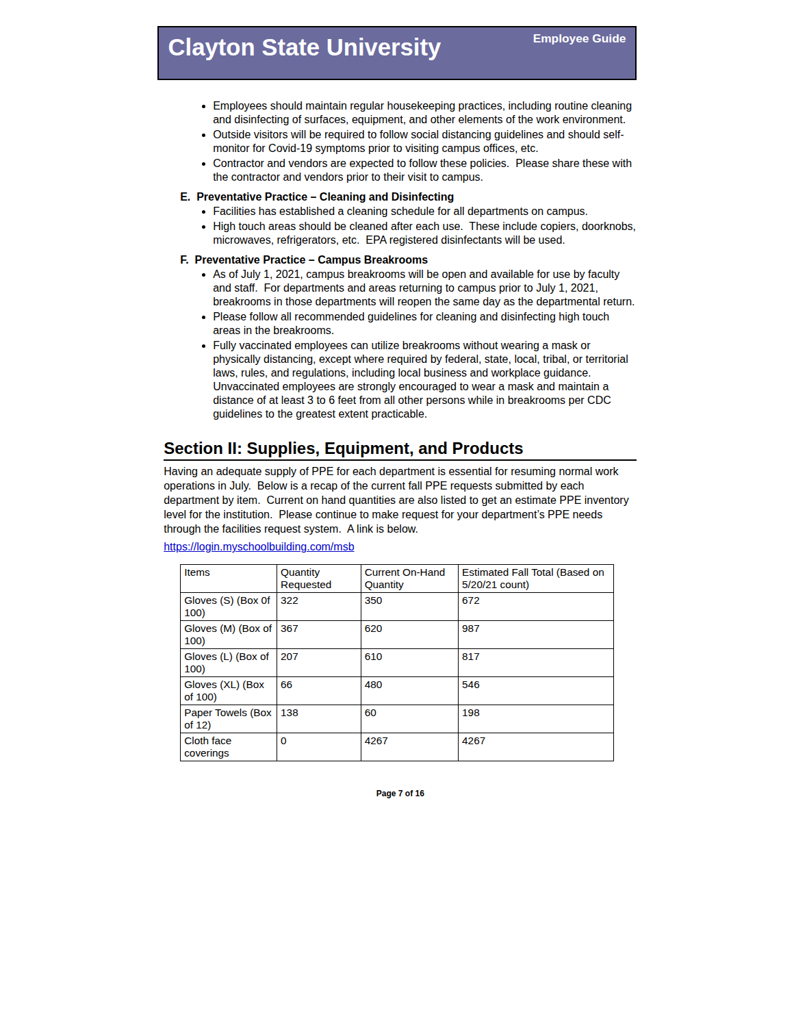Clayton State University
Employee Guide
Employees should maintain regular housekeeping practices, including routine cleaning and disinfecting of surfaces, equipment, and other elements of the work environment.
Outside visitors will be required to follow social distancing guidelines and should self-monitor for Covid-19 symptoms prior to visiting campus offices, etc.
Contractor and vendors are expected to follow these policies. Please share these with the contractor and vendors prior to their visit to campus.
E. Preventative Practice – Cleaning and Disinfecting
Facilities has established a cleaning schedule for all departments on campus.
High touch areas should be cleaned after each use. These include copiers, doorknobs, microwaves, refrigerators, etc. EPA registered disinfectants will be used.
F. Preventative Practice – Campus Breakrooms
As of July 1, 2021, campus breakrooms will be open and available for use by faculty and staff. For departments and areas returning to campus prior to July 1, 2021, breakrooms in those departments will reopen the same day as the departmental return.
Please follow all recommended guidelines for cleaning and disinfecting high touch areas in the breakrooms.
Fully vaccinated employees can utilize breakrooms without wearing a mask or physically distancing, except where required by federal, state, local, tribal, or territorial laws, rules, and regulations, including local business and workplace guidance. Unvaccinated employees are strongly encouraged to wear a mask and maintain a distance of at least 3 to 6 feet from all other persons while in breakrooms per CDC guidelines to the greatest extent practicable.
Section II: Supplies, Equipment, and Products
Having an adequate supply of PPE for each department is essential for resuming normal work operations in July. Below is a recap of the current fall PPE requests submitted by each department by item. Current on hand quantities are also listed to get an estimate PPE inventory level for the institution. Please continue to make request for your department’s PPE needs through the facilities request system. A link is below.
https://login.myschoolbuilding.com/msb
| Items | Quantity Requested | Current On-Hand Quantity | Estimated Fall Total (Based on 5/20/21 count) |
| --- | --- | --- | --- |
| Gloves (S) (Box 0f 100) | 322 | 350 | 672 |
| Gloves (M) (Box of 100) | 367 | 620 | 987 |
| Gloves (L) (Box of 100) | 207 | 610 | 817 |
| Gloves (XL) (Box of 100) | 66 | 480 | 546 |
| Paper Towels (Box of 12) | 138 | 60 | 198 |
| Cloth face coverings | 0 | 4267 | 4267 |
Page 7 of 16